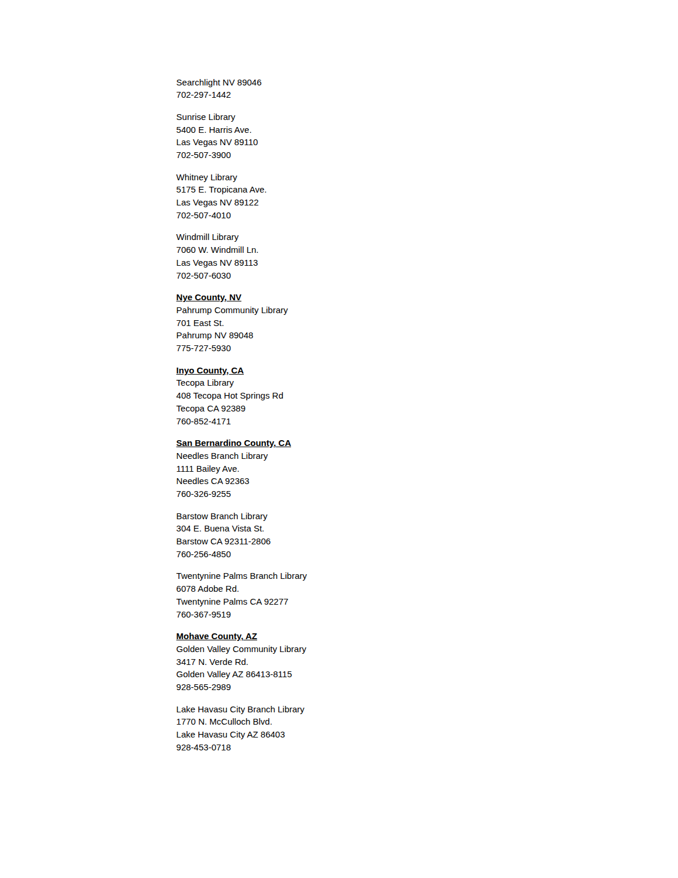Searchlight NV 89046
702-297-1442
Sunrise Library
5400 E. Harris Ave.
Las Vegas NV 89110
702-507-3900
Whitney Library
5175 E. Tropicana Ave.
Las Vegas NV 89122
702-507-4010
Windmill Library
7060 W. Windmill Ln.
Las Vegas NV 89113
702-507-6030
Nye County, NV
Pahrump Community Library
701 East St.
Pahrump NV 89048
775-727-5930
Inyo County, CA
Tecopa Library
408 Tecopa Hot Springs Rd
Tecopa CA 92389
760-852-4171
San Bernardino County, CA
Needles Branch Library
1111 Bailey Ave.
Needles CA 92363
760-326-9255
Barstow Branch Library
304 E. Buena Vista St.
Barstow CA 92311-2806
760-256-4850
Twentynine Palms Branch Library
6078 Adobe Rd.
Twentynine Palms CA 92277
760-367-9519
Mohave County, AZ
Golden Valley Community Library
3417 N. Verde Rd.
Golden Valley AZ 86413-8115
928-565-2989
Lake Havasu City Branch Library
1770 N. McCulloch Blvd.
Lake Havasu City AZ 86403
928-453-0718